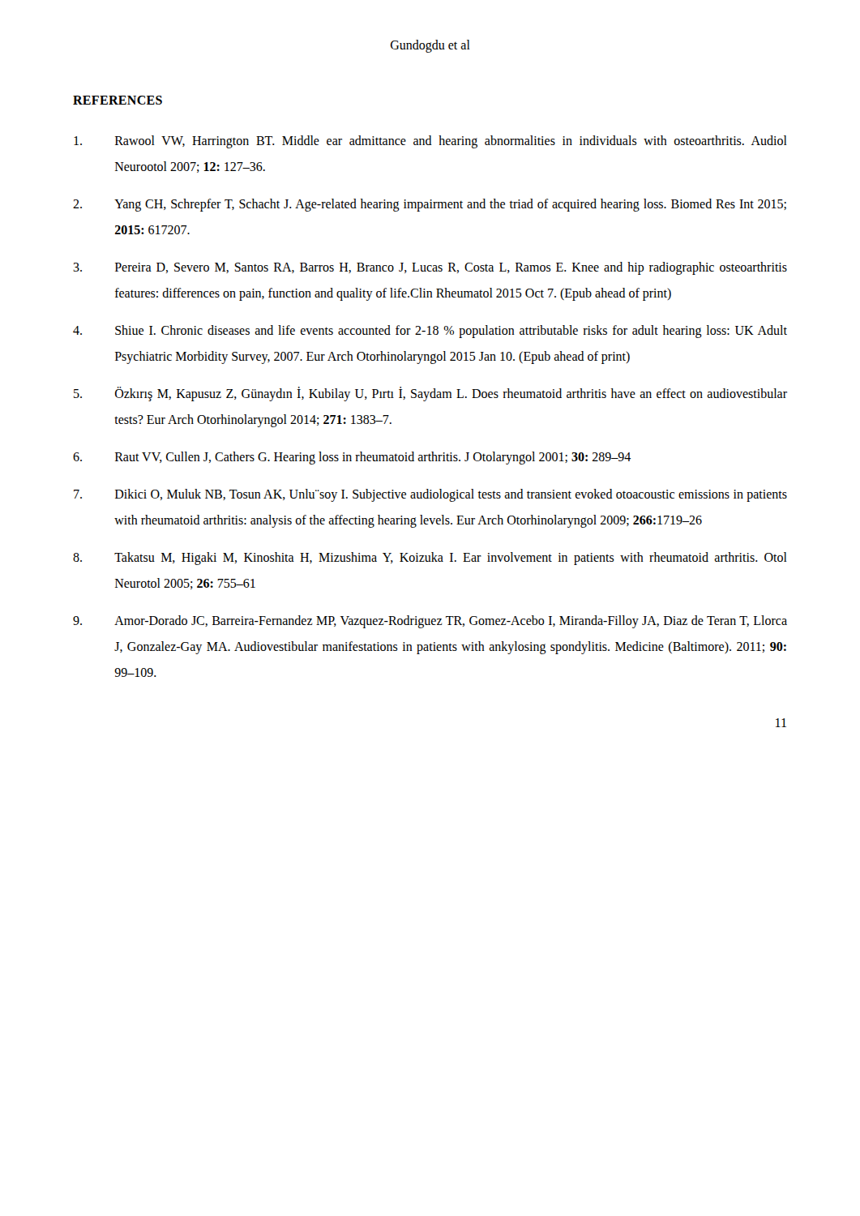Gundogdu et al
REFERENCES
1. Rawool VW, Harrington BT. Middle ear admittance and hearing abnormalities in individuals with osteoarthritis. Audiol Neurootol 2007; 12: 127–36.
2. Yang CH, Schrepfer T, Schacht J. Age-related hearing impairment and the triad of acquired hearing loss. Biomed Res Int 2015; 2015: 617207.
3. Pereira D, Severo M, Santos RA, Barros H, Branco J, Lucas R, Costa L, Ramos E. Knee and hip radiographic osteoarthritis features: differences on pain, function and quality of life.Clin Rheumatol 2015 Oct 7. (Epub ahead of print)
4. Shiue I. Chronic diseases and life events accounted for 2-18 % population attributable risks for adult hearing loss: UK Adult Psychiatric Morbidity Survey, 2007. Eur Arch Otorhinolaryngol 2015 Jan 10. (Epub ahead of print)
5. Özkırış M, Kapusuz Z, Günaydın İ, Kubilay U, Pırtı İ, Saydam L. Does rheumatoid arthritis have an effect on audiovestibular tests? Eur Arch Otorhinolaryngol 2014; 271: 1383–7.
6. Raut VV, Cullen J, Cathers G. Hearing loss in rheumatoid arthritis. J Otolaryngol 2001; 30: 289–94
7. Dikici O, Muluk NB, Tosun AK, Unlu¨soy I. Subjective audiological tests and transient evoked otoacoustic emissions in patients with rheumatoid arthritis: analysis of the affecting hearing levels. Eur Arch Otorhinolaryngol 2009; 266: 1719–26
8. Takatsu M, Higaki M, Kinoshita H, Mizushima Y, Koizuka I. Ear involvement in patients with rheumatoid arthritis. Otol Neurotol 2005; 26: 755–61
9. Amor-Dorado JC, Barreira-Fernandez MP, Vazquez-Rodriguez TR, Gomez-Acebo I, Miranda-Filloy JA, Diaz de Teran T, Llorca J, Gonzalez-Gay MA. Audiovestibular manifestations in patients with ankylosing spondylitis. Medicine (Baltimore). 2011; 90: 99–109.
11